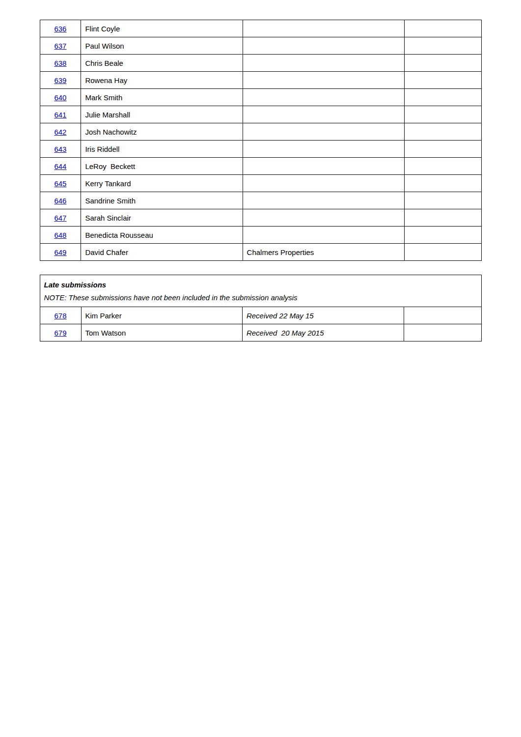| 636 | Flint Coyle | | |
| 637 | Paul Wilson | | |
| 638 | Chris Beale | | |
| 639 | Rowena Hay | | |
| 640 | Mark Smith | | |
| 641 | Julie Marshall | | |
| 642 | Josh Nachowitz | | |
| 643 | Iris Riddell | | |
| 644 | LeRoy Beckett | | |
| 645 | Kerry Tankard | | |
| 646 | Sandrine Smith | | |
| 647 | Sarah Sinclair | | |
| 648 | Benedicta Rousseau | | |
| 649 | David Chafer | Chalmers Properties | |
| Late submissions |
| NOTE: These submissions have not been included in the submission analysis |
| 678 | Kim Parker | Received 22 May 15 | |
| 679 | Tom Watson | Received 20 May 2015 | |